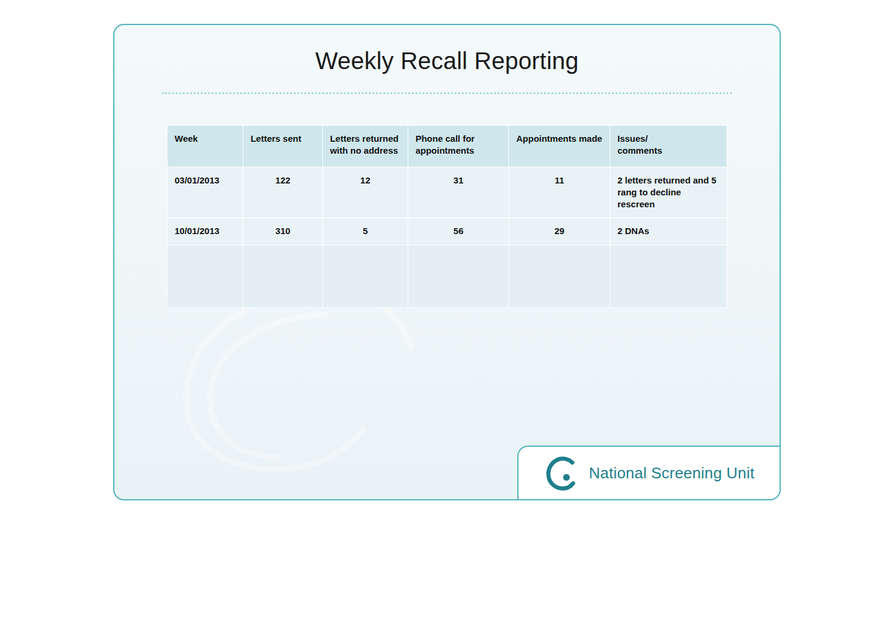Weekly Recall Reporting
| Week | Letters sent | Letters returned with no address | Phone call for appointments | Appointments made | Issues/ comments |
| --- | --- | --- | --- | --- | --- |
| 03/01/2013 | 122 | 12 | 31 | 11 | 2 letters returned and 5 rang to decline rescreen |
| 10/01/2013 | 310 | 5 | 56 | 29 | 2 DNAs |
National Screening Unit